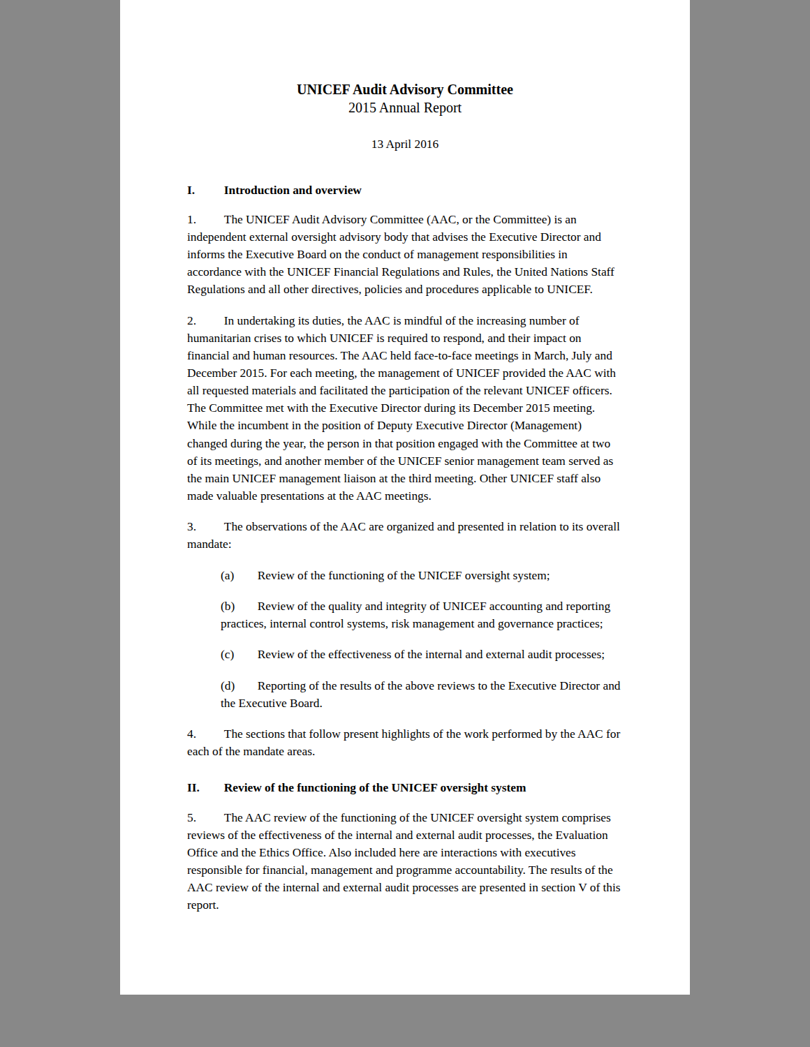UNICEF Audit Advisory Committee 2015 Annual Report
13 April 2016
I. Introduction and overview
1. The UNICEF Audit Advisory Committee (AAC, or the Committee) is an independent external oversight advisory body that advises the Executive Director and informs the Executive Board on the conduct of management responsibilities in accordance with the UNICEF Financial Regulations and Rules, the United Nations Staff Regulations and all other directives, policies and procedures applicable to UNICEF.
2. In undertaking its duties, the AAC is mindful of the increasing number of humanitarian crises to which UNICEF is required to respond, and their impact on financial and human resources. The AAC held face-to-face meetings in March, July and December 2015. For each meeting, the management of UNICEF provided the AAC with all requested materials and facilitated the participation of the relevant UNICEF officers. The Committee met with the Executive Director during its December 2015 meeting. While the incumbent in the position of Deputy Executive Director (Management) changed during the year, the person in that position engaged with the Committee at two of its meetings, and another member of the UNICEF senior management team served as the main UNICEF management liaison at the third meeting. Other UNICEF staff also made valuable presentations at the AAC meetings.
3. The observations of the AAC are organized and presented in relation to its overall mandate:
(a) Review of the functioning of the UNICEF oversight system;
(b) Review of the quality and integrity of UNICEF accounting and reporting practices, internal control systems, risk management and governance practices;
(c) Review of the effectiveness of the internal and external audit processes;
(d) Reporting of the results of the above reviews to the Executive Director and the Executive Board.
4. The sections that follow present highlights of the work performed by the AAC for each of the mandate areas.
II. Review of the functioning of the UNICEF oversight system
5. The AAC review of the functioning of the UNICEF oversight system comprises reviews of the effectiveness of the internal and external audit processes, the Evaluation Office and the Ethics Office. Also included here are interactions with executives responsible for financial, management and programme accountability. The results of the AAC review of the internal and external audit processes are presented in section V of this report.